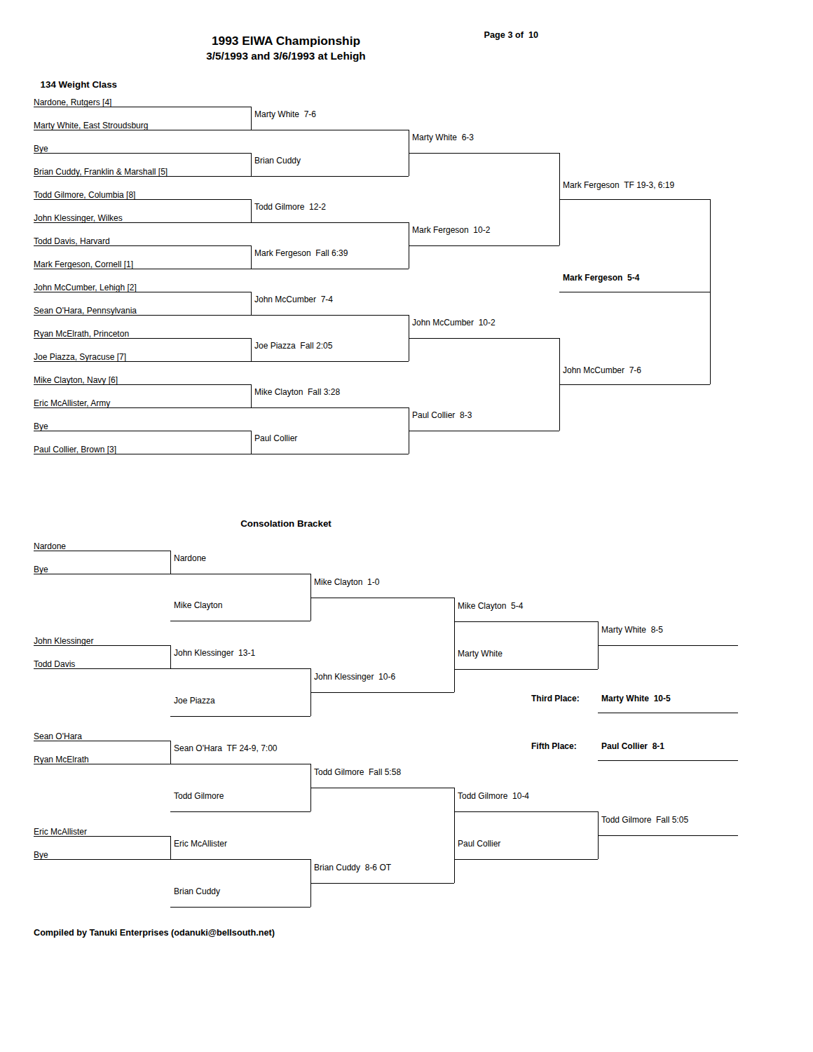Page 3 of 10
1993 EIWA Championship
3/5/1993 and 3/6/1993 at Lehigh
134 Weight Class
Nardone, Rutgers [4]
Marty White, East Stroudsburg
Bye
Brian Cuddy, Franklin & Marshall [5]
Todd Gilmore, Columbia [8]
John Klessinger, Wilkes
Todd Davis, Harvard
Mark Fergeson, Cornell [1]
John McCumber, Lehigh [2]
Sean O'Hara, Pennsylvania
Ryan McElrath, Princeton
Joe Piazza, Syracuse [7]
Mike Clayton, Navy [6]
Eric McAllister, Army
Bye
Paul Collier, Brown [3]
Marty White 7-6
Brian Cuddy
Todd Gilmore 12-2
Mark Fergeson Fall 6:39
John McCumber 7-4
Joe Piazza Fall 2:05
Mike Clayton Fall 3:28
Paul Collier
Marty White 6-3
Mark Fergeson 10-2
John McCumber 10-2
Paul Collier 8-3
Mark Fergeson TF 19-3, 6:19
John McCumber 7-6
Mark Fergeson 5-4
Consolation Bracket
Nardone
Bye
John Klessinger
Todd Davis
Sean O'Hara
Ryan McElrath
Eric McAllister
Bye
Nardone
Mike Clayton
John Klessinger 13-1
Joe Piazza
Sean O'Hara TF 24-9, 7:00
Todd Gilmore
Eric McAllister
Brian Cuddy
Mike Clayton 1-0
John Klessinger 10-6
Todd Gilmore Fall 5:58
Brian Cuddy 8-6 OT
Mike Clayton 5-4
Marty White
Todd Gilmore 10-4
Paul Collier
Marty White 8-5
Todd Gilmore Fall 5:05
Third Place:
Marty White 10-5
Fifth Place:
Paul Collier 8-1
Compiled by Tanuki Enterprises (odanuki@bellsouth.net)